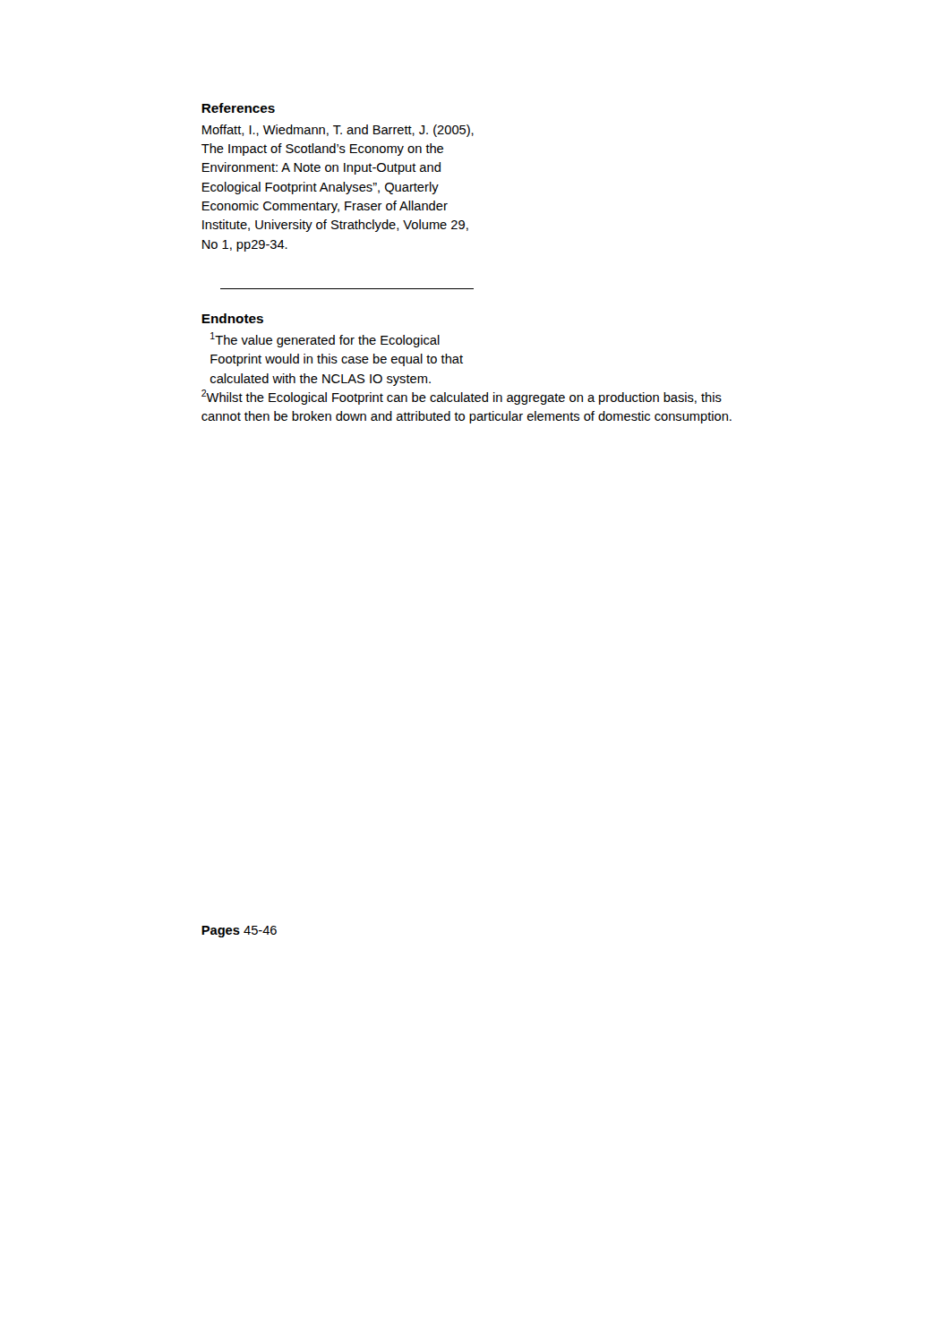References
Moffatt, I., Wiedmann, T. and Barrett, J. (2005), The Impact of Scotland’s Economy on the Environment: A Note on Input-Output and Ecological Footprint Analyses”, Quarterly Economic Commentary, Fraser of Allander Institute, University of Strathclyde, Volume 29, No 1, pp29-34.
Endnotes
1The value generated for the Ecological Footprint would in this case be equal to that calculated with the NCLAS IO system.
2Whilst the Ecological Footprint can be calculated in aggregate on a production basis, this cannot then be broken down and attributed to particular elements of domestic consumption.
Pages 45-46